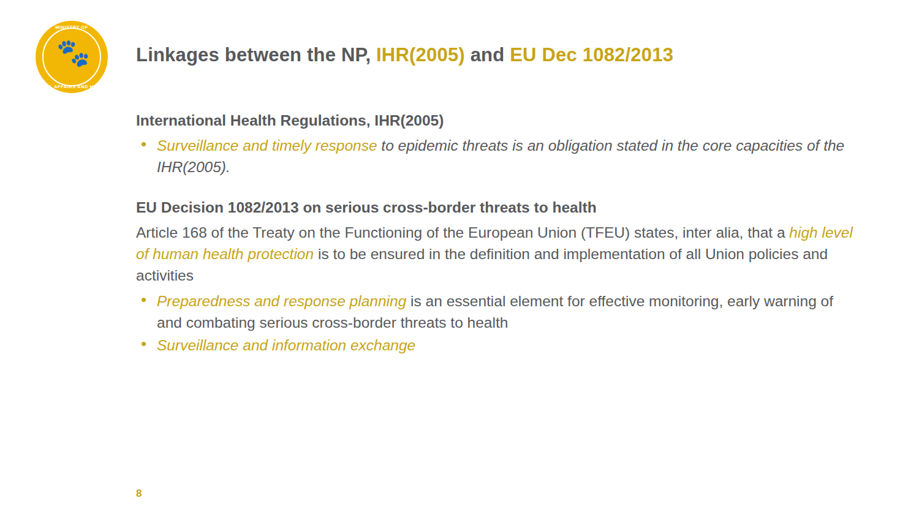🐾
MINISTRY OF SOCIAL AFFAIRS AND HEALTH
Linkages between the NP, IHR(2005) and EU Dec 1082/2013
International Health Regulations, IHR(2005)
Surveillance and timely response to epidemic threats is an obligation stated in the core capacities of the IHR(2005).
EU Decision 1082/2013 on serious cross-border threats to health
Article 168 of the Treaty on the Functioning of the European Union (TFEU) states, inter alia, that a high level of human health protection is to be ensured in the definition and implementation of all Union policies and activities
Preparedness and response planning is an essential element for effective monitoring, early warning of and combating serious cross-border threats to health
Surveillance and information exchange
8